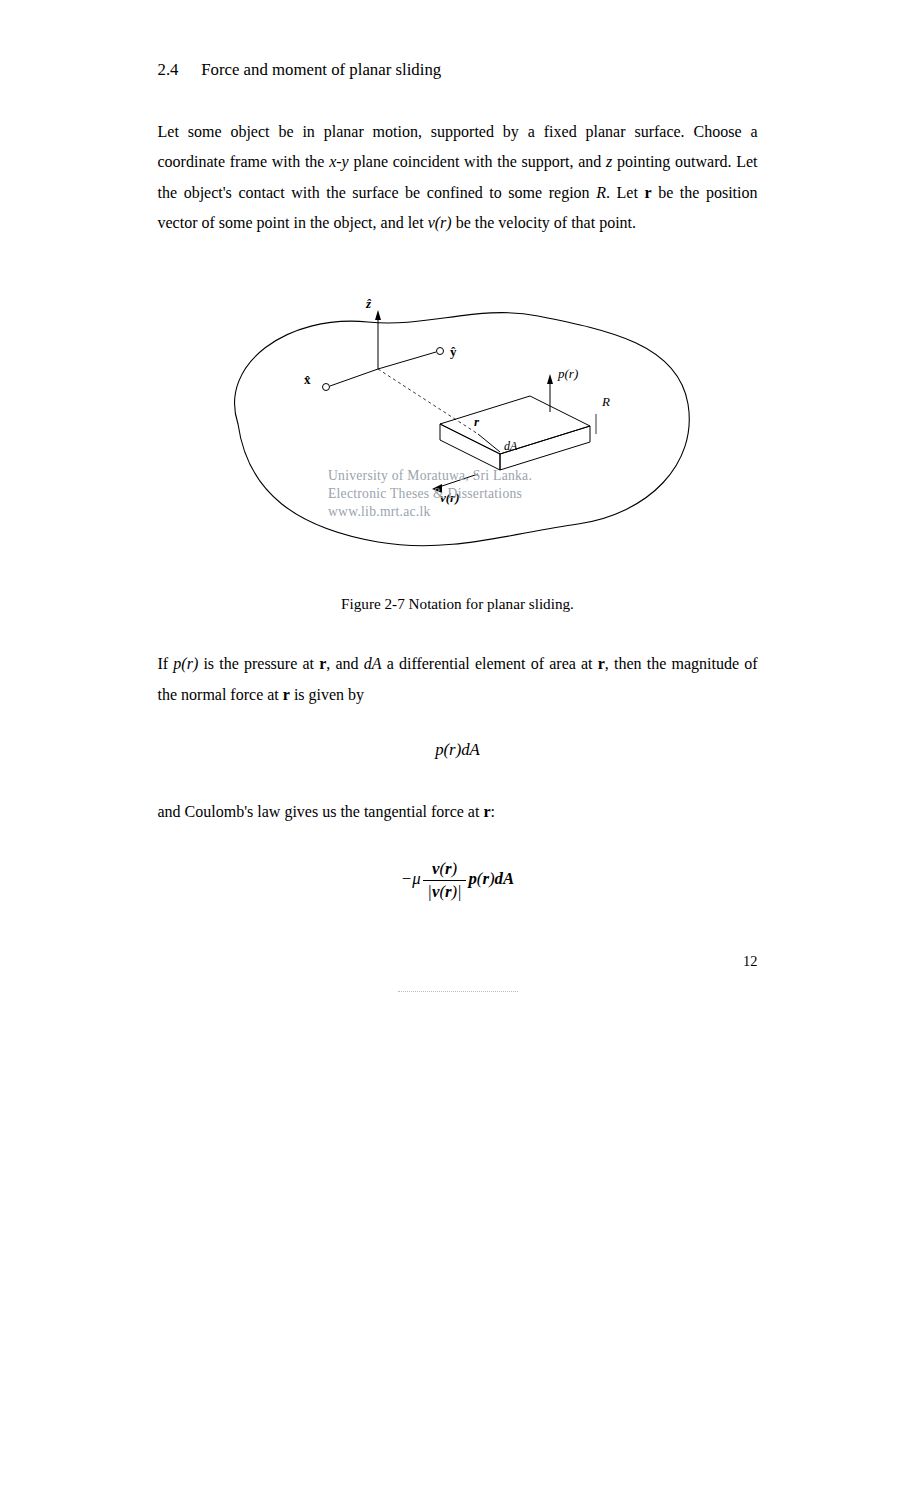2.4 Force and moment of planar sliding
Let some object be in planar motion, supported by a fixed planar surface. Choose a coordinate frame with the x-y plane coincident with the support, and z pointing outward. Let the object's contact with the surface be confined to some region R. Let r be the position vector of some point in the object, and let v(r) be the velocity of that point.
ẑ ŷ x̂ p(r) R r dA v(r) University of Moratuwa, Sri Lanka. Electronic Theses & Dissertations www.lib.mrt.ac.lk
Figure 2-7 Notation for planar sliding.
If p(r) is the pressure at r, and dA a differential element of area at r, then the magnitude of the normal force at r is given by
p(r)dA
and Coulomb's law gives us the tangential force at r:
−μv(r)|v(r)|p(r)dA
12